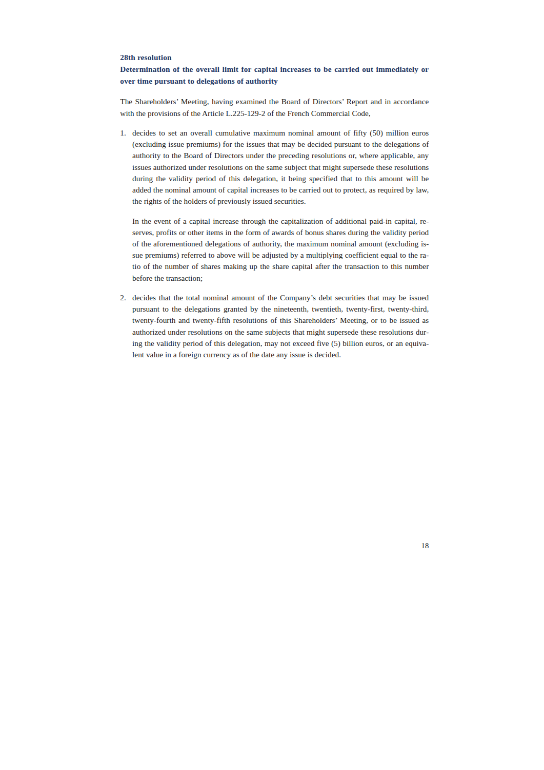28th resolution
Determination of the overall limit for capital increases to be carried out immediately or over time pursuant to delegations of authority
The Shareholders’ Meeting, having examined the Board of Directors’ Report and in accordance with the provisions of the Article L.225-129-2 of the French Commercial Code,
decides to set an overall cumulative maximum nominal amount of fifty (50) million euros (excluding issue premiums) for the issues that may be decided pursuant to the delegations of authority to the Board of Directors under the preceding resolutions or, where applicable, any issues authorized under resolutions on the same subject that might supersede these resolutions during the validity period of this delegation, it being specified that to this amount will be added the nominal amount of capital increases to be carried out to protect, as required by law, the rights of the holders of previously issued securities.
In the event of a capital increase through the capitalization of additional paid-in capital, reserves, profits or other items in the form of awards of bonus shares during the validity period of the aforementioned delegations of authority, the maximum nominal amount (excluding issue premiums) referred to above will be adjusted by a multiplying coefficient equal to the ratio of the number of shares making up the share capital after the transaction to this number before the transaction;
decides that the total nominal amount of the Company’s debt securities that may be issued pursuant to the delegations granted by the nineteenth, twentieth, twenty-first, twenty-third, twenty-fourth and twenty-fifth resolutions of this Shareholders’ Meeting, or to be issued as authorized under resolutions on the same subjects that might supersede these resolutions during the validity period of this delegation, may not exceed five (5) billion euros, or an equivalent value in a foreign currency as of the date any issue is decided.
18